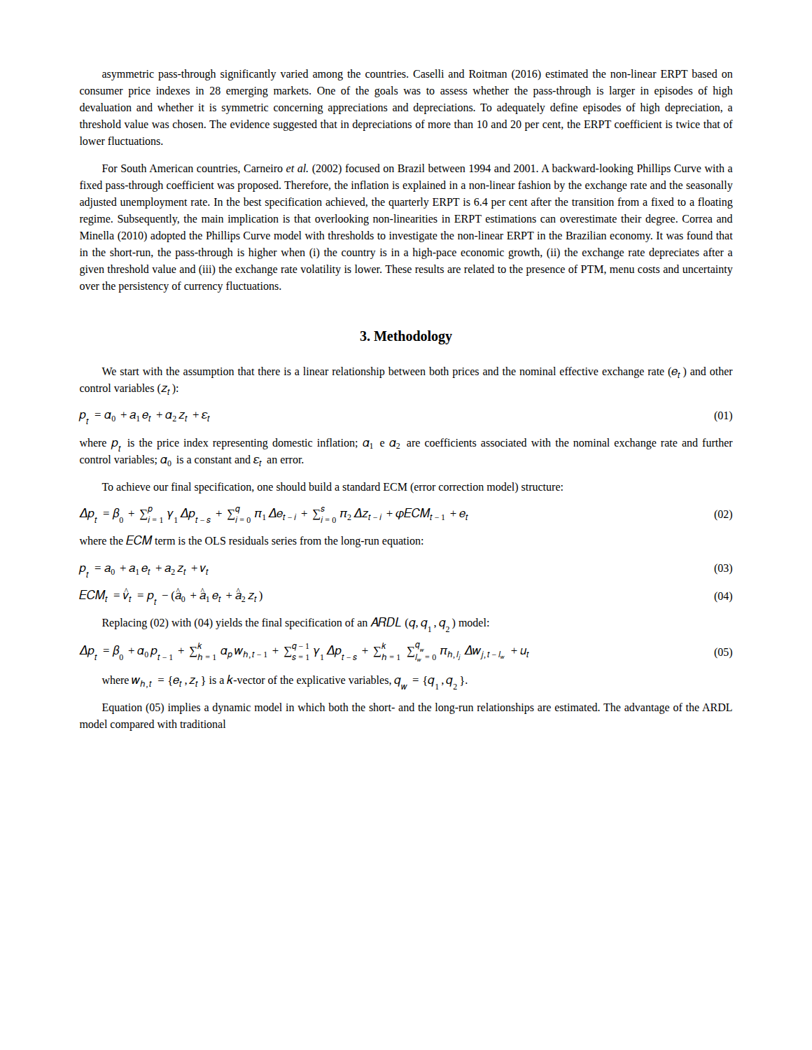asymmetric pass-through significantly varied among the countries. Caselli and Roitman (2016) estimated the non-linear ERPT based on consumer price indexes in 28 emerging markets. One of the goals was to assess whether the pass-through is larger in episodes of high devaluation and whether it is symmetric concerning appreciations and depreciations. To adequately define episodes of high depreciation, a threshold value was chosen. The evidence suggested that in depreciations of more than 10 and 20 per cent, the ERPT coefficient is twice that of lower fluctuations.
For South American countries, Carneiro et al. (2002) focused on Brazil between 1994 and 2001. A backward-looking Phillips Curve with a fixed pass-through coefficient was proposed. Therefore, the inflation is explained in a non-linear fashion by the exchange rate and the seasonally adjusted unemployment rate. In the best specification achieved, the quarterly ERPT is 6.4 per cent after the transition from a fixed to a floating regime. Subsequently, the main implication is that overlooking non-linearities in ERPT estimations can overestimate their degree. Correa and Minella (2010) adopted the Phillips Curve model with thresholds to investigate the non-linear ERPT in the Brazilian economy. It was found that in the short-run, the pass-through is higher when (i) the country is in a high-pace economic growth, (ii) the exchange rate depreciates after a given threshold value and (iii) the exchange rate volatility is lower. These results are related to the presence of PTM, menu costs and uncertainty over the persistency of currency fluctuations.
3. Methodology
We start with the assumption that there is a linear relationship between both prices and the nominal effective exchange rate (et) and other control variables (zt):
pt = α0 + a1et + α2zt + εt
(01)
where pt is the price index representing domestic inflation; α1 e α2 are coefficients associated with the nominal exchange rate and further control variables; α0 is a constant and εt an error.
To achieve our final specification, one should build a standard ECM (error correction model) structure:
Δpt = β0 + ∑ i=1 p γ1Δpt−s + ∑ i=0 q π1Δet−i + ∑ i=0 s π2Δzt−i + φECMt−1 + et
(02)
where the ECM term is the OLS residuals series from the long-run equation:
pt = a0 + a1et + a2zt + vt
(03)
ECMt = v^t = pt − ( a^0 + a^1et + a^2zt )
(04)
Replacing (02) with (04) yields the final specification of an ARDL (q,q1,q2) model:
Δpt = β0 + α0pt−1 + ∑ h=1 k αpwh,t−1 + ∑ s=1 q−1 γ1Δpt−s + ∑ h=1 k ∑ lw=0 qw πh,lj Δwj,t−lw + ut
(05)
where wh,t={et,zt} is a k-vector of the explicative variables, qw={q1,q2}.
Equation (05) implies a dynamic model in which both the short- and the long-run relationships are estimated. The advantage of the ARDL model compared with traditional